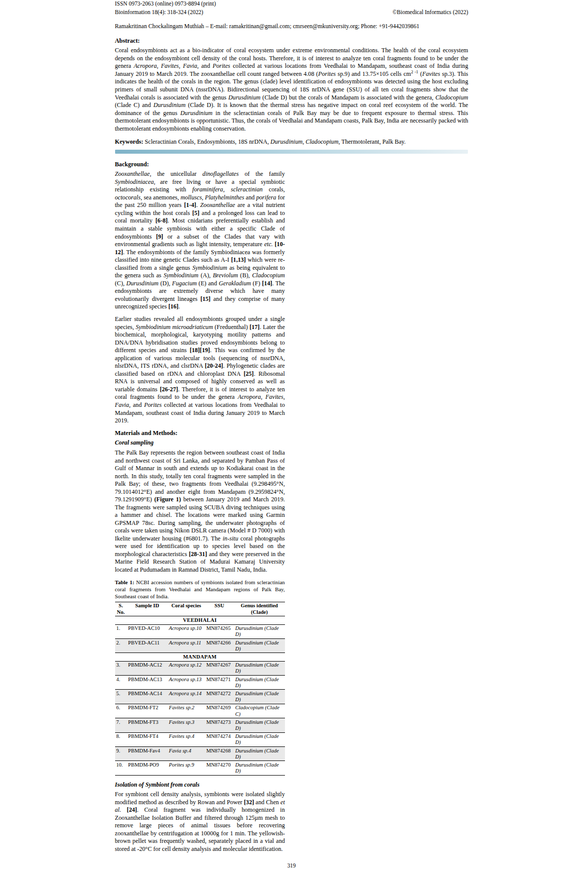ISSN 0973-2063 (online) 0973-8894 (print)
Bioinformation 18(4): 318-324 (2022)
©Biomedical Informatics (2022)
Ramakritinan Chockalingam Muthiah – E-mail: ramakritinan@gmail.com; cmrseen@mkuniversity.org; Phone: +91-9442039861
Abstract:
Coral endosymbionts act as a bio-indicator of coral ecosystem under extreme environmental conditions. The health of the coral ecosystem depends on the endosymbiont cell density of the coral hosts. Therefore, it is of interest to analyze ten coral fragments found to be under the genera Acropora, Favites, Favia, and Porites collected at various locations from Veedhalai to Mandapam, southeast coast of India during January 2019 to March 2019. The zooxanthellae cell count ranged between 4.08 (Porites sp.9) and 13.75×105 cells cm2 -1 (Favites sp.3). This indicates the health of the corals in the region. The genus (clade) level identification of endosymbionts was detected using the host excluding primers of small subunit DNA (nssrDNA). Bidirectional sequencing of 18S nrDNA gene (SSU) of all ten coral fragments show that the Veedhalai corals is associated with the genus Durusdinium (Clade D) but the corals of Mandapam is associated with the genera, Cladocopium (Clade C) and Durusdinium (Clade D). It is known that the thermal stress has negative impact on coral reef ecosystem of the world. The dominance of the genus Durusdinium in the scleractinian corals of Palk Bay may be due to frequent exposure to thermal stress. This thermotolerant endosymbionts is opportunistic. Thus, the corals of Veedhalai and Mandapam coasts, Palk Bay, India are necessarily packed with thermotolerant endosymbionts enabling conservation.
Keywords: Scleractinian Corals, Endosymbionts, 18S nrDNA, Durusdinium, Cladocopium, Thermotolerant, Palk Bay.
Background:
Zooxanthellae, the unicellular dinoflagellates of the family Symbiodiniacea, are free living or have a special symbiotic relationship existing with foraminifera, scleractinian corals, octocorals, sea anemones, molluscs, Platyhelminthes and porifera for the past 250 million years [1-4]. Zooxanthellae are a vital nutrient cycling within the host corals [5] and a prolonged loss can lead to coral mortality [6-8]. Most cnidarians preferentially establish and maintain a stable symbiosis with either a specific Clade of endosymbionts [9] or a subset of the Clades that vary with environmental gradients such as light intensity, temperature etc. [10-12]. The endosymbionts of the family Symbiodiniacea was formerly classified into nine genetic Clades such as A-I [1,13] which were re-classified from a single genus Symbiodinium as being equivalent to the genera such as Symbiodinium (A), Breviolum (B), Cladocopium (C), Durusdinium (D), Fugacium (E) and Gerakladium (F) [14]. The endosymbionts are extremely diverse which have many evolutionarily divergent lineages [15] and they comprise of many unrecognized species [16].
Earlier studies revealed all endosymbionts grouped under a single species, Symbiodinium microadriaticum (Freduenthal) [17]. Later the biochemical, morphological, karyotyping motility patterns and DNA/DNA hybridisation studies proved endosymbionts belong to different species and strains [18][19]. This was confirmed by the application of various molecular tools (sequencing of nssrDNA, nlsrDNA, ITS rDNA, and clsrDNA [20-24]. Phylogenetic clades are classified based on rDNA and chloroplast DNA [25]. Ribosomal RNA is universal and composed of highly conserved as well as variable domains [26-27]. Therefore, it is of interest to analyze ten coral fragments found to be under the genera Acropora, Favites, Favia, and Porites collected at various locations from Veedhalai to Mandapam, southeast coast of India during January 2019 to March 2019.
Materials and Methods:
Coral sampling
The Palk Bay represents the region between southeast coast of India and northwest coast of Sri Lanka, and separated by Pamban Pass of Gulf of Mannar in south and extends up to Kodiakarai coast in the north. In this study, totally ten coral fragments were sampled in the Palk Bay; of these, two fragments from Veedhalai (9.298495°N, 79.1014012°E) and another eight from Mandapam (9.2959824°N, 79.1291909°E) (Figure 1) between January 2019 and March 2019. The fragments were sampled using SCUBA diving techniques using a hammer and chisel. The locations were marked using Garmin GPSMAP 78sc. During sampling, the underwater photographs of corals were taken using Nikon DSLR camera (Model # D 7000) with Ikelite underwater housing (#6801.7). The in-situ coral photographs were used for identification up to species level based on the morphological characteristics [28-31] and they were preserved in the Marine Field Research Station of Madurai Kamaraj University located at Pudumadam in Ramnad District, Tamil Nadu, India.
Table 1: NCBI accession numbers of symbionts isolated from scleractinian coral fragments from Veedhalai and Mandapam regions of Palk Bay, Southeast coast of India.
| S. No. | Sample ID | Coral species | SSU | Genus identified (Clade) |
| --- | --- | --- | --- | --- |
| VEEDHALAI |
| 1. | PBVED-AC10 | Acropora sp.10 | MN874265 | Durusdinium (Clade D) |
| 2. | PBVED-AC11 | Acropora sp.11 | MN874266 | Durusdinium (Clade D) |
| MANDAPAM |
| 3. | PBMDM-AC12 | Acropora sp.12 | MN874267 | Durusdinium (Clade D) |
| 4. | PBMDM-AC13 | Acropora sp.13 | MN874271 | Durusdinium (Clade D) |
| 5. | PBMDM-AC14 | Acropora sp.14 | MN874272 | Durusdinium (Clade D) |
| 6. | PBMDM-FT2 | Favites sp.2 | MN874269 | Cladocopium (Clade C) |
| 7. | PBMDM-FT3 | Favites sp.3 | MN874273 | Durusdinium (Clade D) |
| 8. | PBMDM-FT4 | Favites sp.4 | MN874274 | Durusdinium (Clade D) |
| 9. | PBMDM-Fav4 | Favia sp.4 | MN874268 | Durusdinium (Clade D) |
| 10. | PBMDM-PO9 | Porites sp.9 | MN874270 | Durusdinium (Clade D) |
Isolation of Symbiont from corals
For symbiont cell density analysis, symbionts were isolated slightly modified method as described by Rowan and Power [32] and Chen et al. [24]. Coral fragment was individually homogenized in Zooxanthellae Isolation Buffer and filtered through 125µm mesh to remove large pieces of animal tissues before recovering zooxanthellae by centrifugation at 10000g for 1 min. The yellowish-brown pellet was frequently washed, separately placed in a vial and stored at -20°C for cell density analysis and molecular identification.
319